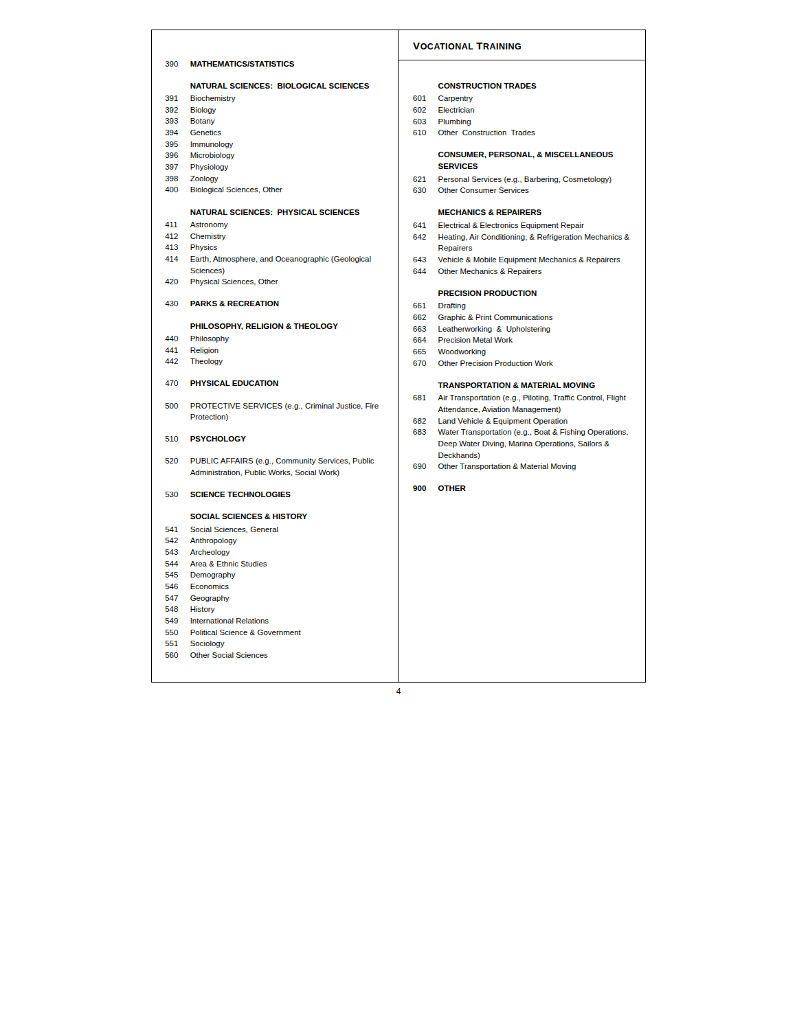390
MATHEMATICS/STATISTICS
NATURAL SCIENCES: BIOLOGICAL SCIENCES
391
Biochemistry
392
Biology
393
Botany
394
Genetics
395
Immunology
396
Microbiology
397
Physiology
398
Zoology
400
Biological Sciences, Other
NATURAL SCIENCES: PHYSICAL SCIENCES
411
Astronomy
412
Chemistry
413
Physics
414
Earth, Atmosphere, and Oceanographic (Geological Sciences)
420
Physical Sciences, Other
430
PARKS & RECREATION
PHILOSOPHY, RELIGION & THEOLOGY
440
Philosophy
441
Religion
442
Theology
470
PHYSICAL EDUCATION
500
PROTECTIVE SERVICES (e.g., Criminal Justice, Fire Protection)
510
PSYCHOLOGY
520
PUBLIC AFFAIRS (e.g., Community Services, Public Administration, Public Works, Social Work)
530
SCIENCE TECHNOLOGIES
SOCIAL SCIENCES & HISTORY
541
Social Sciences, General
542
Anthropology
543
Archeology
544
Area & Ethnic Studies
545
Demography
546
Economics
547
Geography
548
History
549
International Relations
550
Political Science & Government
551
Sociology
560
Other Social Sciences
VOCATIONAL TRAINING
CONSTRUCTION TRADES
601
Carpentry
602
Electrician
603
Plumbing
610
Other Construction Trades
CONSUMER, PERSONAL, & MISCELLANEOUS SERVICES
621
Personal Services (e.g., Barbering, Cosmetology)
630
Other Consumer Services
MECHANICS & REPAIRERS
641
Electrical & Electronics Equipment Repair
642
Heating, Air Conditioning, & Refrigeration Mechanics & Repairers
643
Vehicle & Mobile Equipment Mechanics & Repairers
644
Other Mechanics & Repairers
PRECISION PRODUCTION
661
Drafting
662
Graphic & Print Communications
663
Leatherworking & Upholstering
664
Precision Metal Work
665
Woodworking
670
Other Precision Production Work
TRANSPORTATION & MATERIAL MOVING
681
Air Transportation (e.g., Piloting, Traffic Control, Flight Attendance, Aviation Management)
682
Land Vehicle & Equipment Operation
683
Water Transportation (e.g., Boat & Fishing Operations, Deep Water Diving, Marina Operations, Sailors & Deckhands)
690
Other Transportation & Material Moving
900
OTHER
4